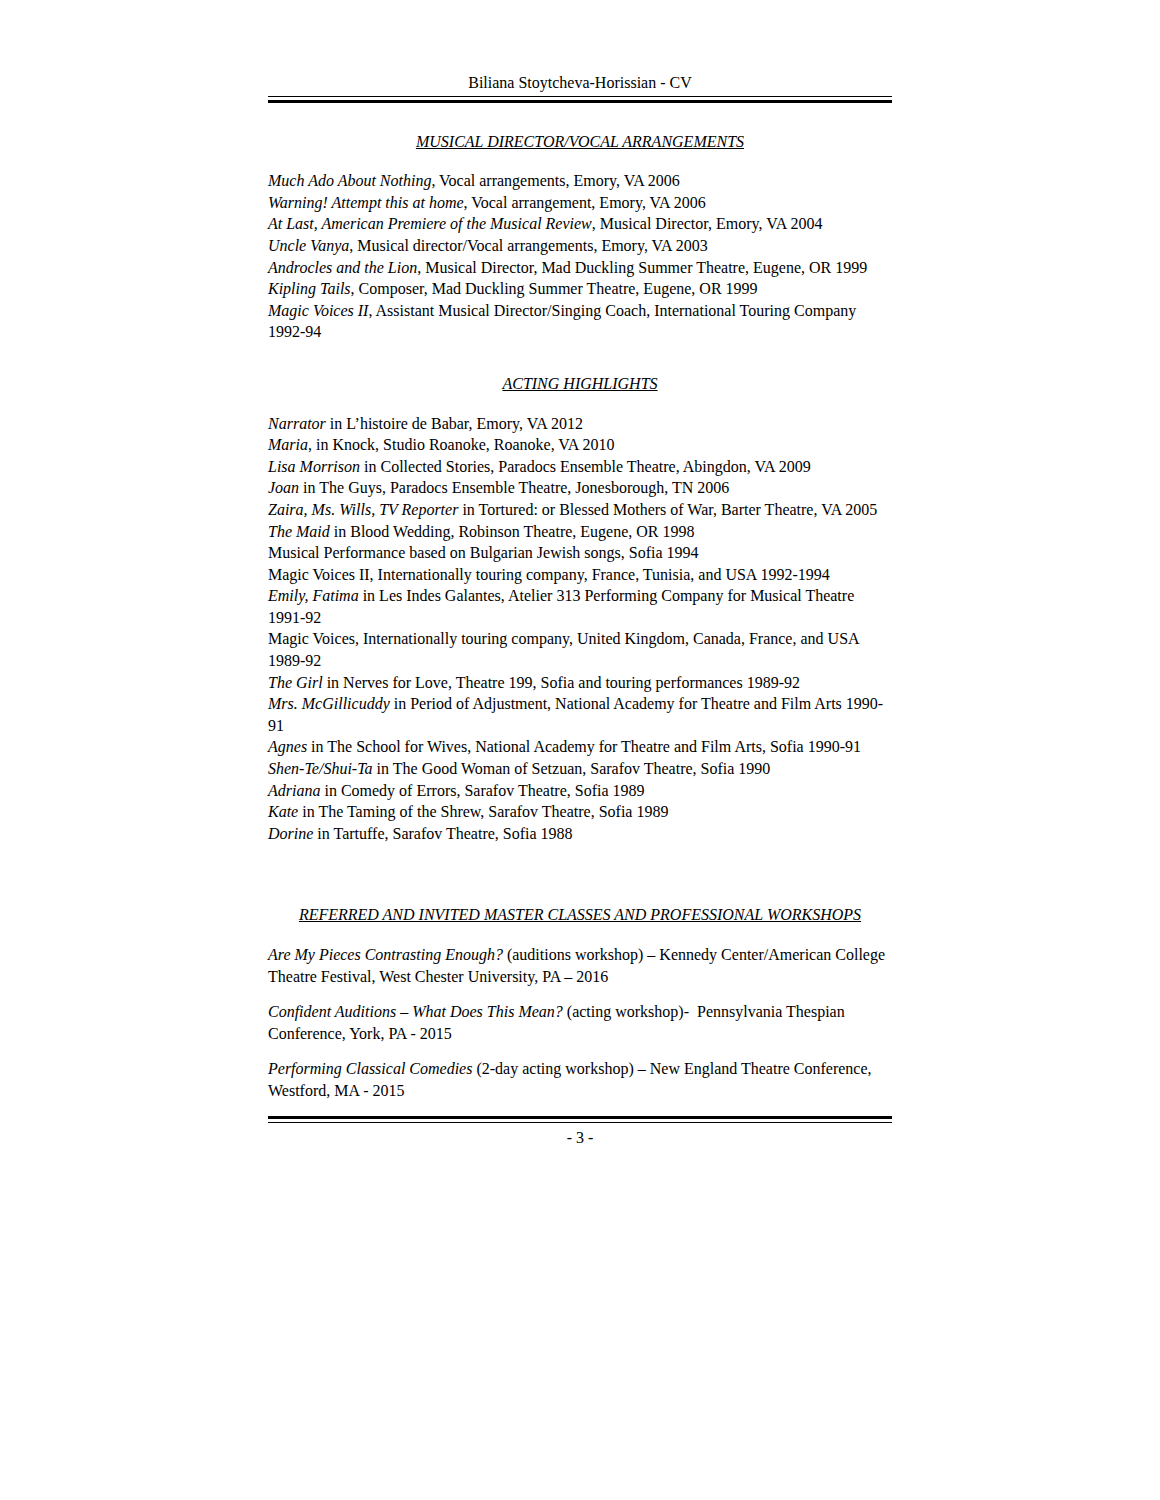Biliana Stoytcheva-Horissian - CV
MUSICAL DIRECTOR/VOCAL ARRANGEMENTS
Much Ado About Nothing, Vocal arrangements, Emory, VA 2006
Warning! Attempt this at home, Vocal arrangement, Emory, VA 2006
At Last, American Premiere of the Musical Review, Musical Director, Emory, VA 2004
Uncle Vanya, Musical director/Vocal arrangements, Emory, VA 2003
Androcles and the Lion, Musical Director, Mad Duckling Summer Theatre, Eugene, OR 1999
Kipling Tails, Composer, Mad Duckling Summer Theatre, Eugene, OR 1999
Magic Voices II, Assistant Musical Director/Singing Coach, International Touring Company 1992-94
ACTING HIGHLIGHTS
Narrator in L’histoire de Babar, Emory, VA 2012
Maria, in Knock, Studio Roanoke, Roanoke, VA 2010
Lisa Morrison in Collected Stories, Paradocs Ensemble Theatre, Abingdon, VA 2009
Joan in The Guys, Paradocs Ensemble Theatre, Jonesborough, TN 2006
Zaira, Ms. Wills, TV Reporter in Tortured: or Blessed Mothers of War, Barter Theatre, VA 2005
The Maid in Blood Wedding, Robinson Theatre, Eugene, OR 1998
Musical Performance based on Bulgarian Jewish songs, Sofia 1994
Magic Voices II, Internationally touring company, France, Tunisia, and USA 1992-1994
Emily, Fatima in Les Indes Galantes, Atelier 313 Performing Company for Musical Theatre 1991-92
Magic Voices, Internationally touring company, United Kingdom, Canada, France, and USA 1989-92
The Girl in Nerves for Love, Theatre 199, Sofia and touring performances 1989-92
Mrs. McGillicuddy in Period of Adjustment, National Academy for Theatre and Film Arts 1990-91
Agnes in The School for Wives, National Academy for Theatre and Film Arts, Sofia 1990-91
Shen-Te/Shui-Ta in The Good Woman of Setzuan, Sarafov Theatre, Sofia 1990
Adriana in Comedy of Errors, Sarafov Theatre, Sofia 1989
Kate in The Taming of the Shrew, Sarafov Theatre, Sofia 1989
Dorine in Tartuffe, Sarafov Theatre, Sofia 1988
REFERRED AND INVITED MASTER CLASSES AND PROFESSIONAL WORKSHOPS
Are My Pieces Contrasting Enough? (auditions workshop) – Kennedy Center/American College Theatre Festival, West Chester University, PA – 2016
Confident Auditions – What Does This Mean? (acting workshop)- Pennsylvania Thespian Conference, York, PA - 2015
Performing Classical Comedies (2-day acting workshop) – New England Theatre Conference, Westford, MA - 2015
- 3 -